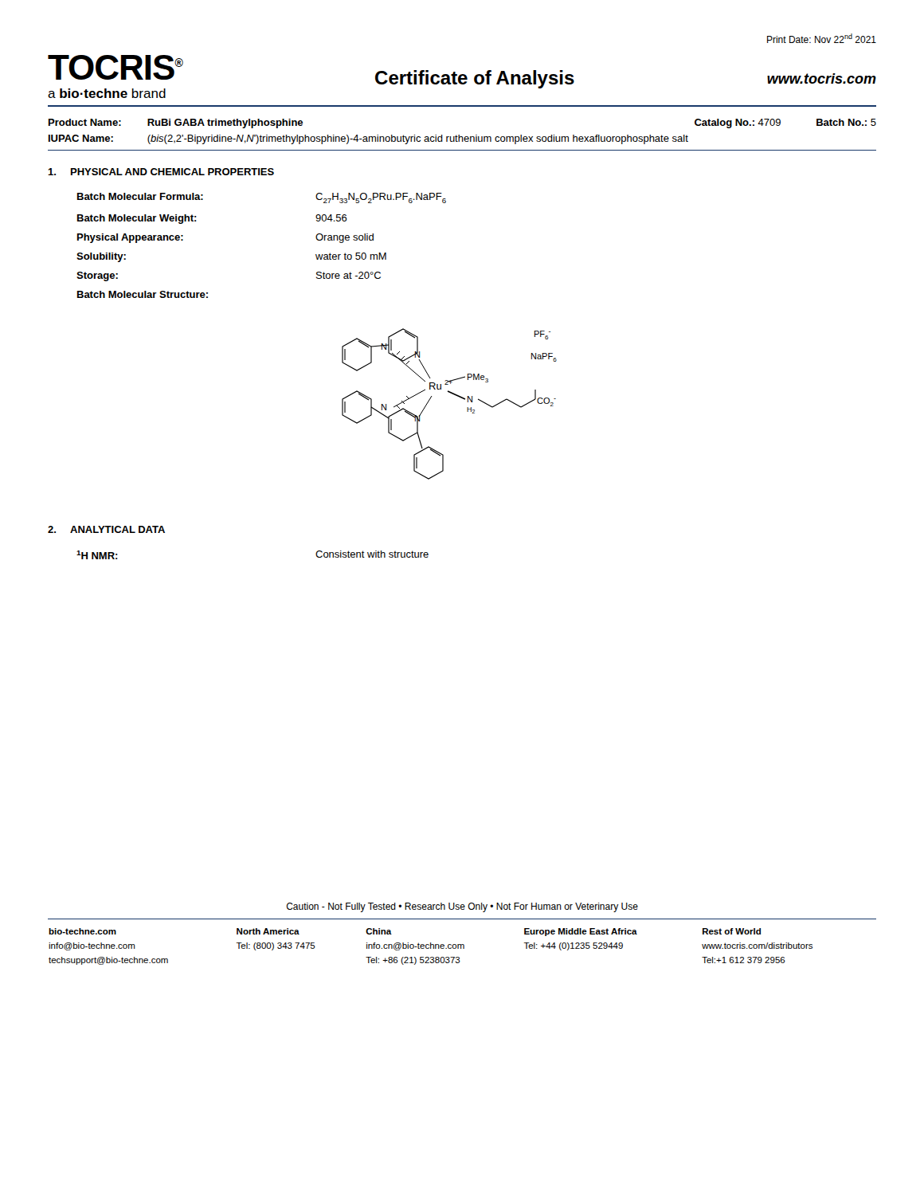Print Date: Nov 22nd 2021
TOCRIS®
a bio·techne brand
Certificate of Analysis
www.tocris.com
| Product Name: | RuBi GABA trimethylphosphine | Catalog No.: 4709 Batch No.: 5 |
| IUPAC Name: | ( bis (2,2'-Bipyridine- N , N ')trimethylphosphine)-4-aminobutyric acid ruthenium complex sodium hexafluorophosphate salt |
1. PHYSICAL AND CHEMICAL PROPERTIES
| Batch Molecular Formula: | C 27 H 33 N 5 O 2 PRu.PF 6 .NaPF 6 |
| Batch Molecular Weight: | 904.56 |
| Physical Appearance: | Orange solid |
| Solubility: | water to 50 mM |
| Storage: | Store at -20°C |
| Batch Molecular Structure: | |
N N N N Ru 2+ PMe3 N H2 CO2- PF6- NaPF6
2. ANALYTICAL DATA
| 1 H NMR: | Consistent with structure |
Caution - Not Fully Tested • Research Use Only • Not For Human or Veterinary Use
| bio-techne.com | North America | China | Europe Middle East Africa | Rest of World |
| info@bio-techne.com | Tel: (800) 343 7475 | info.cn@bio-techne.com | Tel: +44 (0)1235 529449 | www.tocris.com/distributors |
| techsupport@bio-techne.com | | Tel: +86 (21) 52380373 | | Tel:+1 612 379 2956 |